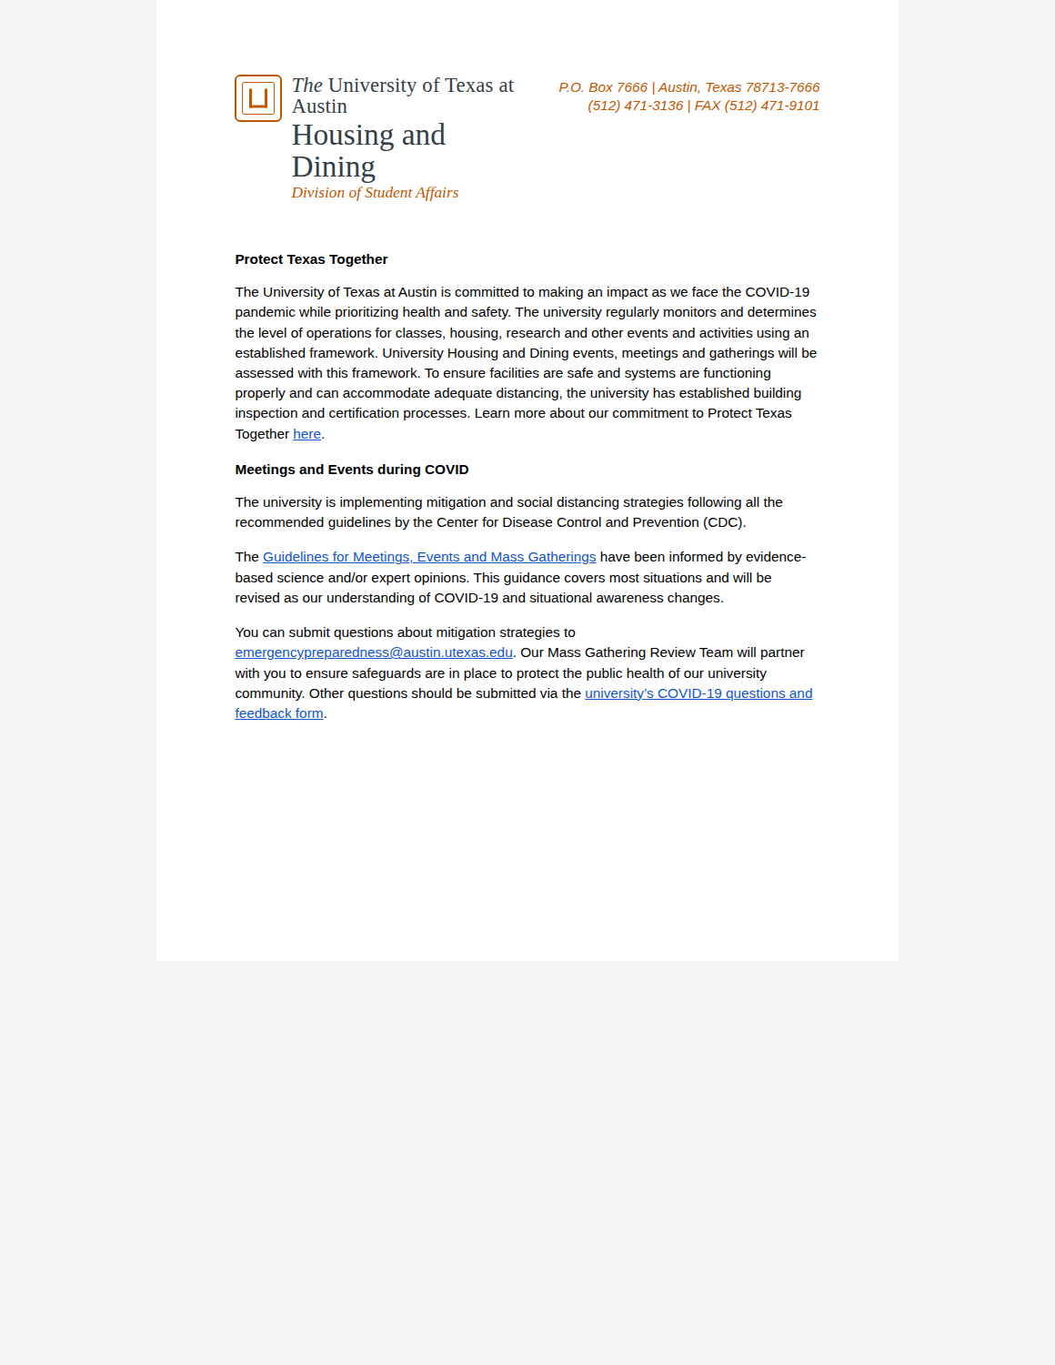The University of Texas at Austin
Housing and Dining
Division of Student Affairs
P.O. Box 7666 | Austin, Texas 78713-7666
(512) 471-3136 | FAX (512) 471-9101
Protect Texas Together
The University of Texas at Austin is committed to making an impact as we face the COVID-19 pandemic while prioritizing health and safety. The university regularly monitors and determines the level of operations for classes, housing, research and other events and activities using an established framework. University Housing and Dining events, meetings and gatherings will be assessed with this framework. To ensure facilities are safe and systems are functioning properly and can accommodate adequate distancing, the university has established building inspection and certification processes. Learn more about our commitment to Protect Texas Together here.
Meetings and Events during COVID
The university is implementing mitigation and social distancing strategies following all the recommended guidelines by the Center for Disease Control and Prevention (CDC).
The Guidelines for Meetings, Events and Mass Gatherings have been informed by evidence-based science and/or expert opinions. This guidance covers most situations and will be revised as our understanding of COVID-19 and situational awareness changes.
You can submit questions about mitigation strategies to emergencypreparedness@austin.utexas.edu. Our Mass Gathering Review Team will partner with you to ensure safeguards are in place to protect the public health of our university community. Other questions should be submitted via the university’s COVID-19 questions and feedback form.